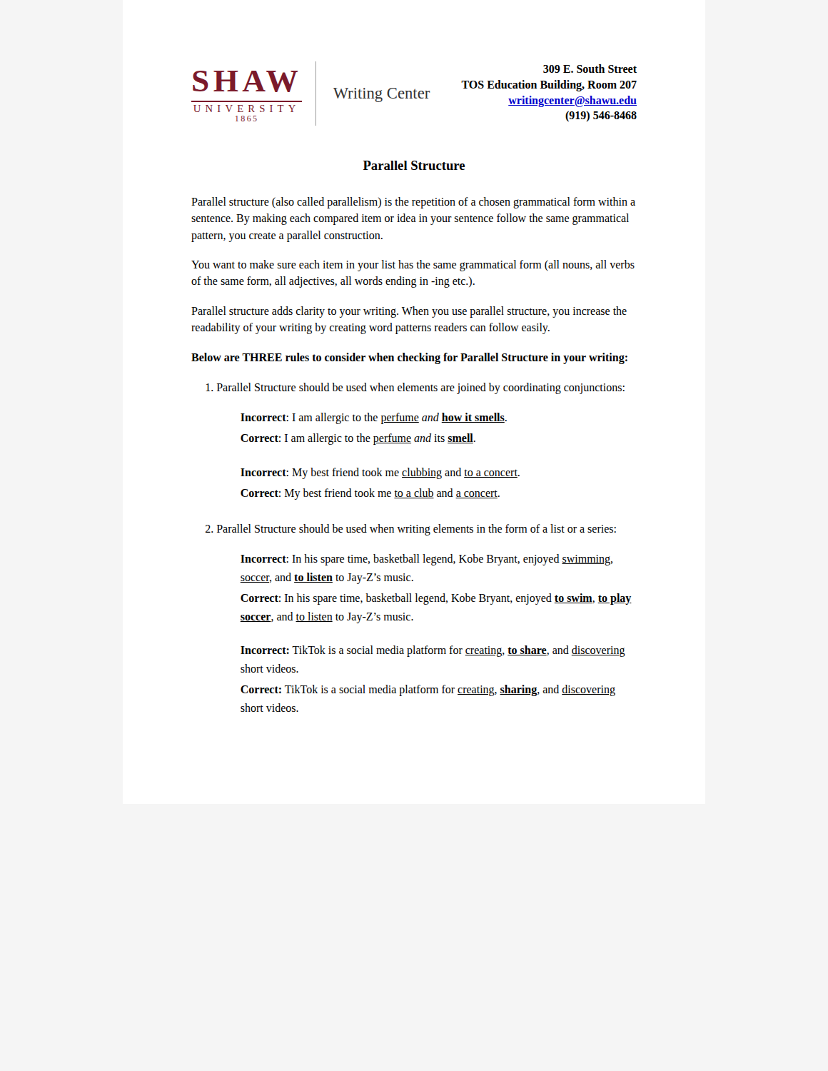SHAW
UNIVERSITY
1865
Writing Center
309 E. South Street
TOS Education Building, Room 207
writingcenter@shawu.edu
(919) 546-8468
Parallel Structure
Parallel structure (also called parallelism) is the repetition of a chosen grammatical form within a sentence. By making each compared item or idea in your sentence follow the same grammatical pattern, you create a parallel construction.
You want to make sure each item in your list has the same grammatical form (all nouns, all verbs of the same form, all adjectives, all words ending in -ing etc.).
Parallel structure adds clarity to your writing. When you use parallel structure, you increase the readability of your writing by creating word patterns readers can follow easily.
Below are THREE rules to consider when checking for Parallel Structure in your writing:
Parallel Structure should be used when elements are joined by coordinating conjunctions:
Incorrect: I am allergic to the perfume and how it smells.
Correct: I am allergic to the perfume and its smell.
Incorrect: My best friend took me clubbing and to a concert.
Correct: My best friend took me to a club and a concert.
Parallel Structure should be used when writing elements in the form of a list or a series:
Incorrect: In his spare time, basketball legend, Kobe Bryant, enjoyed swimming, soccer, and to listen to Jay-Z’s music.
Correct: In his spare time, basketball legend, Kobe Bryant, enjoyed to swim, to play soccer, and to listen to Jay-Z’s music.
Incorrect: TikTok is a social media platform for creating, to share, and discovering short videos.
Correct: TikTok is a social media platform for creating, sharing, and discovering short videos.